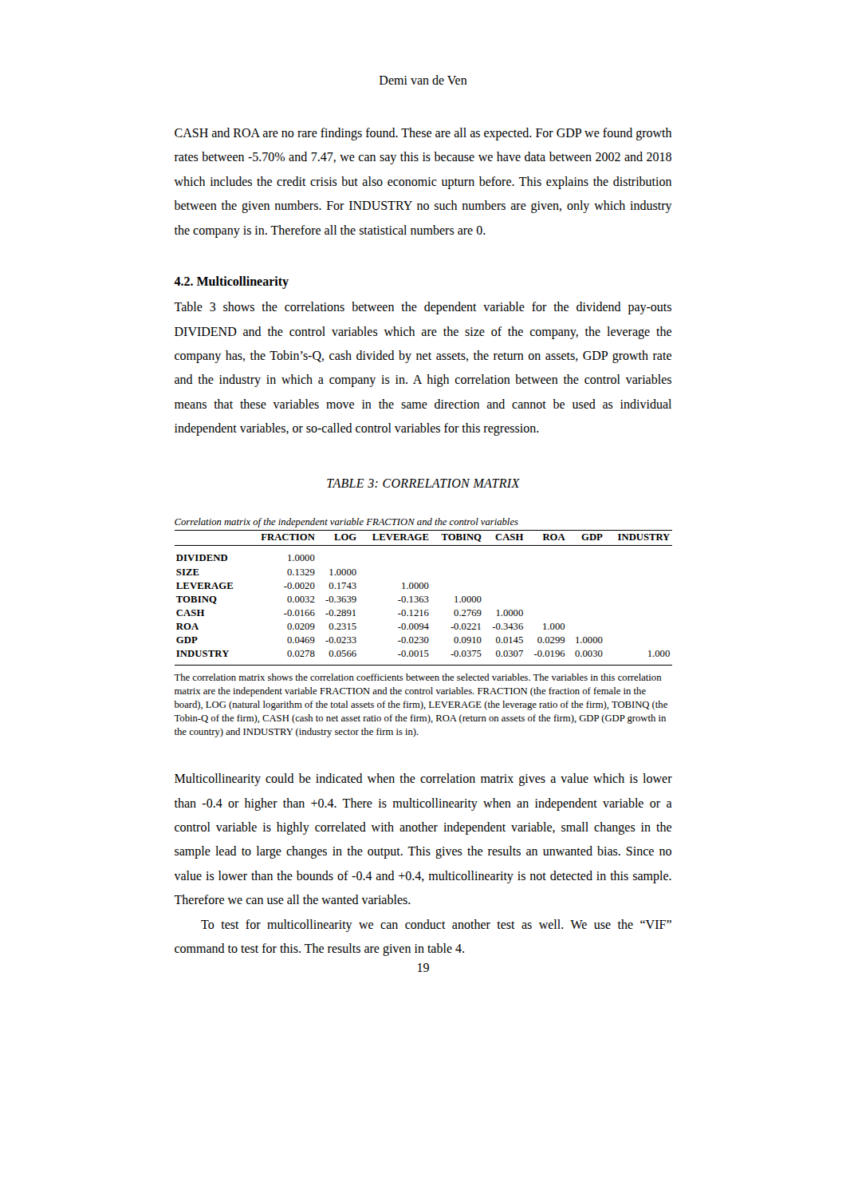Demi van de Ven
CASH and ROA are no rare findings found. These are all as expected. For GDP we found growth rates between -5.70% and 7.47, we can say this is because we have data between 2002 and 2018 which includes the credit crisis but also economic upturn before. This explains the distribution between the given numbers. For INDUSTRY no such numbers are given, only which industry the company is in. Therefore all the statistical numbers are 0.
4.2. Multicollinearity
Table 3 shows the correlations between the dependent variable for the dividend pay-outs DIVIDEND and the control variables which are the size of the company, the leverage the company has, the Tobin’s-Q, cash divided by net assets, the return on assets, GDP growth rate and the industry in which a company is in. A high correlation between the control variables means that these variables move in the same direction and cannot be used as individual independent variables, or so-called control variables for this regression.
TABLE 3: CORRELATION MATRIX
Correlation matrix of the independent variable FRACTION and the control variables
| | FRACTION | LOG | LEVERAGE | TOBINQ | CASH | ROA | GDP | INDUSTRY |
| --- | --- | --- | --- | --- | --- | --- | --- | --- |
| DIVIDEND | 1.0000 | | | | | | | |
| SIZE | 0.1329 | 1.0000 | | | | | | |
| LEVERAGE | -0.0020 | 0.1743 | 1.0000 | | | | | |
| TOBINQ | 0.0032 | -0.3639 | -0.1363 | 1.0000 | | | | |
| CASH | -0.0166 | -0.2891 | -0.1216 | 0.2769 | 1.0000 | | | |
| ROA | 0.0209 | 0.2315 | -0.0094 | -0.0221 | -0.3436 | 1.000 | | |
| GDP | 0.0469 | -0.0233 | -0.0230 | 0.0910 | 0.0145 | 0.0299 | 1.0000 | |
| INDUSTRY | 0.0278 | 0.0566 | -0.0015 | -0.0375 | 0.0307 | -0.0196 | 0.0030 | 1.000 |
The correlation matrix shows the correlation coefficients between the selected variables. The variables in this correlation matrix are the independent variable FRACTION and the control variables. FRACTION (the fraction of female in the board), LOG (natural logarithm of the total assets of the firm), LEVERAGE (the leverage ratio of the firm), TOBINQ (the Tobin-Q of the firm), CASH (cash to net asset ratio of the firm), ROA (return on assets of the firm), GDP (GDP growth in the country) and INDUSTRY (industry sector the firm is in).
Multicollinearity could be indicated when the correlation matrix gives a value which is lower than -0.4 or higher than +0.4. There is multicollinearity when an independent variable or a control variable is highly correlated with another independent variable, small changes in the sample lead to large changes in the output. This gives the results an unwanted bias. Since no value is lower than the bounds of -0.4 and +0.4, multicollinearity is not detected in this sample. Therefore we can use all the wanted variables.
To test for multicollinearity we can conduct another test as well. We use the “VIF” command to test for this. The results are given in table 4.
19